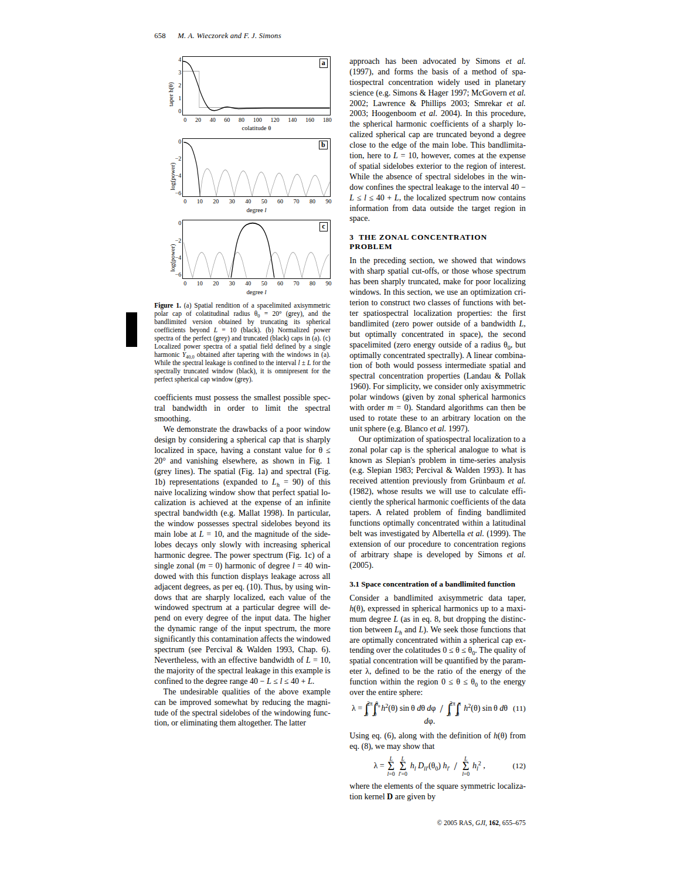658 M. A. Wieczorek and F. J. Simons
taper h(θ)
43210
a
020406080100120140160180
colatitude θ
log(power)
0−2−4−6
b
0102030405060708090
degree l
log(power)
0−2−4−6
c
0102030405060708090
degree l
Figure 1. (a) Spatial rendition of a spacelimited axisymmetric polar cap of colatitudinal radius θ0 = 20° (grey), and the bandlimited version obtained by truncating its spherical coefficients beyond L = 10 (black). (b) Normalized power spectra of the perfect (grey) and truncated (black) caps in (a). (c) Localized power spectra of a spatial field defined by a single harmonic Y40,0 obtained after tapering with the windows in (a). While the spectral leakage is confined to the interval l ± L for the spectrally truncated window (black), it is omnipresent for the perfect spherical cap window (grey).
coefficients must possess the smallest possible spectral bandwidth in order to limit the spectral smoothing.
We demonstrate the drawbacks of a poor window design by considering a spherical cap that is sharply localized in space, having a constant value for θ ≤ 20° and vanishing elsewhere, as shown in Fig. 1 (grey lines). The spatial (Fig. 1a) and spectral (Fig. 1b) representations (expanded to Lh = 90) of this naive localizing window show that perfect spatial localization is achieved at the expense of an infinite spectral bandwidth (e.g. Mallat 1998). In particular, the window possesses spectral sidelobes beyond its main lobe at L = 10, and the magnitude of the sidelobes decays only slowly with increasing spherical harmonic degree. The power spectrum (Fig. 1c) of a single zonal (m = 0) harmonic of degree l = 40 windowed with this function displays leakage across all adjacent degrees, as per eq. (10). Thus, by using windows that are sharply localized, each value of the windowed spectrum at a particular degree will depend on every degree of the input data. The higher the dynamic range of the input spectrum, the more significantly this contamination affects the windowed spectrum (see Percival & Walden 1993, Chap. 6). Nevertheless, with an effective bandwidth of L = 10, the majority of the spectral leakage in this example is confined to the degree range 40 − L ≤ l ≤ 40 + L.
The undesirable qualities of the above example can be improved somewhat by reducing the magnitude of the spectral sidelobes of the windowing function, or eliminating them altogether. The latter
approach has been advocated by Simons et al. (1997), and forms the basis of a method of spatiospectral concentration widely used in planetary science (e.g. Simons & Hager 1997; McGovern et al. 2002; Lawrence & Phillips 2003; Smrekar et al. 2003; Hoogenboom et al. 2004). In this procedure, the spherical harmonic coefficients of a sharply localized spherical cap are truncated beyond a degree close to the edge of the main lobe. This bandlimitation, here to L = 10, however, comes at the expense of spatial sidelobes exterior to the region of interest. While the absence of spectral sidelobes in the window confines the spectral leakage to the interval 40 − L ≤ l ≤ 40 + L, the localized spectrum now contains information from data outside the target region in space.
3 the zonal concentration problem
In the preceding section, we showed that windows with sharp spatial cut-offs, or those whose spectrum has been sharply truncated, make for poor localizing windows. In this section, we use an optimization criterion to construct two classes of functions with better spatiospectral localization properties: the first bandlimited (zero power outside of a bandwidth L, but optimally concentrated in space), the second spacelimited (zero energy outside of a radius θ0, but optimally concentrated spectrally). A linear combination of both would possess intermediate spatial and spectral concentration properties (Landau & Pollak 1960). For simplicity, we consider only axisymmetric polar windows (given by zonal spherical harmonics with order m = 0). Standard algorithms can then be used to rotate these to an arbitrary location on the unit sphere (e.g. Blanco et al. 1997).
Our optimization of spatiospectral localization to a zonal polar cap is the spherical analogue to what is known as Slepian's problem in time-series analysis (e.g. Slepian 1983; Percival & Walden 1993). It has received attention previously from Grünbaum et al. (1982), whose results we will use to calculate efficiently the spherical harmonic coefficients of the data tapers. A related problem of finding bandlimited functions optimally concentrated within a latitudinal belt was investigated by Albertella et al. (1999). The extension of our procedure to concentration regions of arbitrary shape is developed by Simons et al. (2005).
3.1 Space concentration of a bandlimited function
Consider a bandlimited axisymmetric data taper, h(θ), expressed in spherical harmonics up to a maximum degree L (as in eq. 8, but dropping the distinction between Lh and L). We seek those functions that are optimally concentrated within a spherical cap extending over the colatitudes 0 ≤ θ ≤ θ0. The quality of spatial concentration will be quantified by the parameter λ, defined to be the ratio of the energy of the function within the region 0 ≤ θ ≤ θ0 to the energy over the entire sphere:
λ = 2π∫0 θ0∫0 h2(θ) sin θ dθ dφ / 2π∫0 π∫0 h2(θ) sin θ dθ dφ.
(11)
Using eq. (6), along with the definition of h(θ) from eq. (8), we may show that
λ = LΣl=0 LΣl′=0 hl Dll′(θ0) hl′ / LΣl=0 hl2 ,
(12)
where the elements of the square symmetric localization kernel D are given by
© 2005 RAS, GJI, 162, 655–675